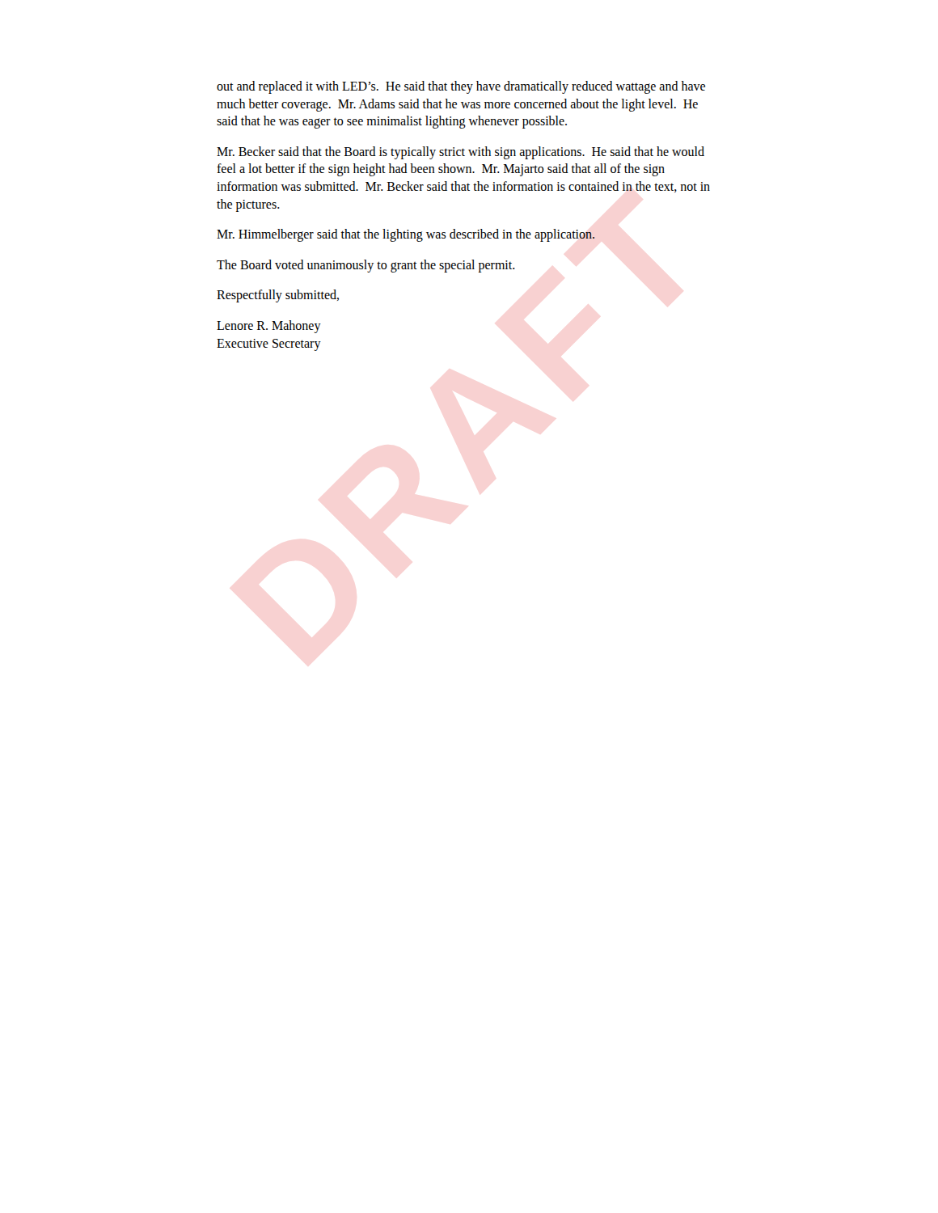DRAFT
out and replaced it with LED’s. He said that they have dramatically reduced wattage and have much better coverage. Mr. Adams said that he was more concerned about the light level. He said that he was eager to see minimalist lighting whenever possible.
Mr. Becker said that the Board is typically strict with sign applications. He said that he would feel a lot better if the sign height had been shown. Mr. Majarto said that all of the sign information was submitted. Mr. Becker said that the information is contained in the text, not in the pictures.
Mr. Himmelberger said that the lighting was described in the application.
The Board voted unanimously to grant the special permit.
Respectfully submitted,
Lenore R. Mahoney
Executive Secretary